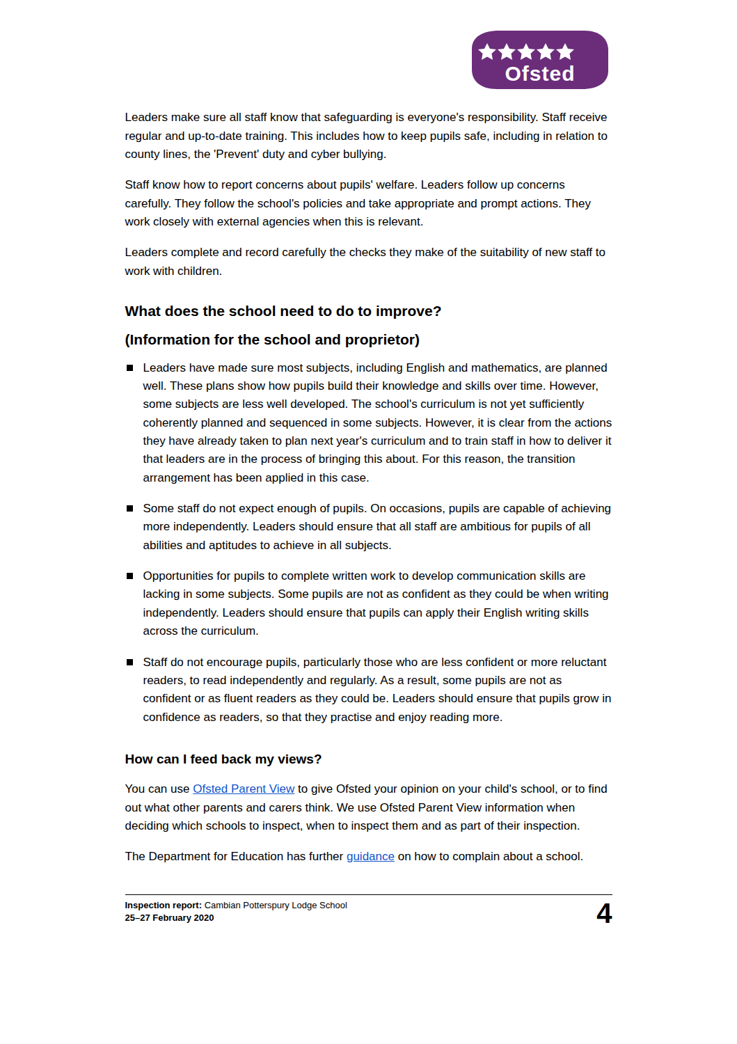Ofsted
Leaders make sure all staff know that safeguarding is everyone's responsibility. Staff receive regular and up-to-date training. This includes how to keep pupils safe, including in relation to county lines, the 'Prevent' duty and cyber bullying.
Staff know how to report concerns about pupils' welfare. Leaders follow up concerns carefully. They follow the school's policies and take appropriate and prompt actions. They work closely with external agencies when this is relevant.
Leaders complete and record carefully the checks they make of the suitability of new staff to work with children.
What does the school need to do to improve?
(Information for the school and proprietor)
Leaders have made sure most subjects, including English and mathematics, are planned well. These plans show how pupils build their knowledge and skills over time. However, some subjects are less well developed. The school's curriculum is not yet sufficiently coherently planned and sequenced in some subjects. However, it is clear from the actions they have already taken to plan next year's curriculum and to train staff in how to deliver it that leaders are in the process of bringing this about. For this reason, the transition arrangement has been applied in this case.
Some staff do not expect enough of pupils. On occasions, pupils are capable of achieving more independently. Leaders should ensure that all staff are ambitious for pupils of all abilities and aptitudes to achieve in all subjects.
Opportunities for pupils to complete written work to develop communication skills are lacking in some subjects. Some pupils are not as confident as they could be when writing independently. Leaders should ensure that pupils can apply their English writing skills across the curriculum.
Staff do not encourage pupils, particularly those who are less confident or more reluctant readers, to read independently and regularly. As a result, some pupils are not as confident or as fluent readers as they could be. Leaders should ensure that pupils grow in confidence as readers, so that they practise and enjoy reading more.
How can I feed back my views?
You can use Ofsted Parent View to give Ofsted your opinion on your child's school, or to find out what other parents and carers think. We use Ofsted Parent View information when deciding which schools to inspect, when to inspect them and as part of their inspection.
The Department for Education has further guidance on how to complain about a school.
Inspection report: Cambian Potterspury Lodge School
25–27 February 2020
4